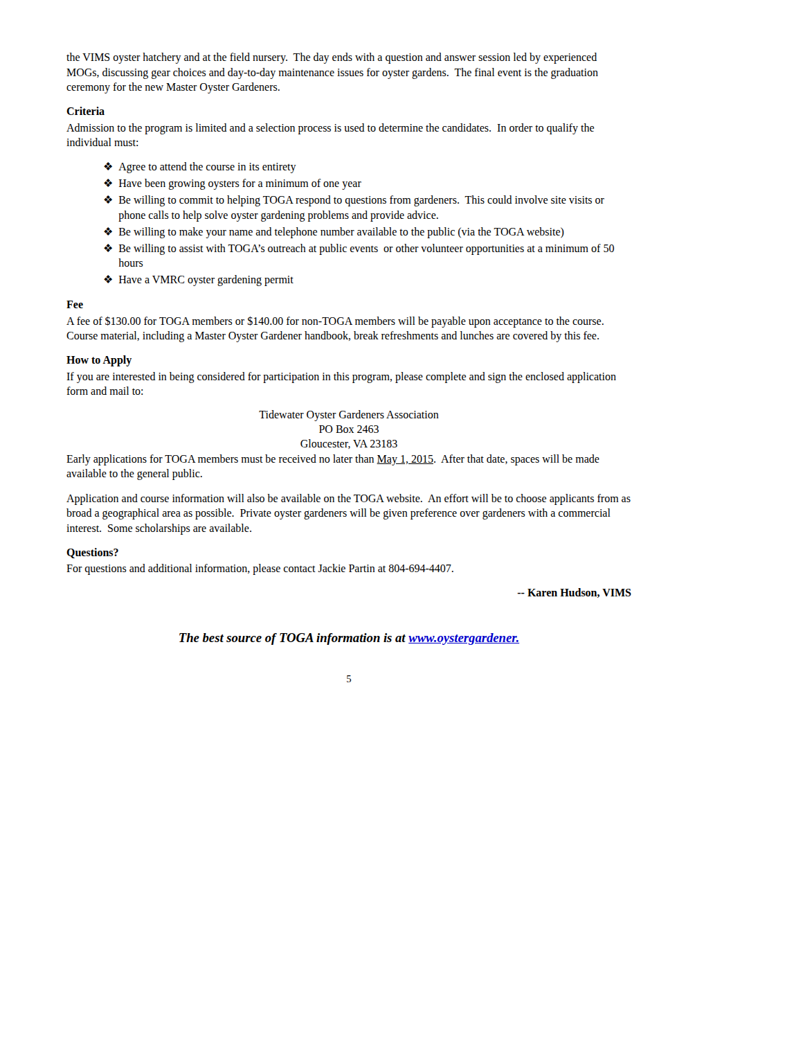the VIMS oyster hatchery and at the field nursery. The day ends with a question and answer session led by experienced MOGs, discussing gear choices and day-to-day maintenance issues for oyster gardens. The final event is the graduation ceremony for the new Master Oyster Gardeners.
Criteria
Admission to the program is limited and a selection process is used to determine the candidates. In order to qualify the individual must:
Agree to attend the course in its entirety
Have been growing oysters for a minimum of one year
Be willing to commit to helping TOGA respond to questions from gardeners. This could involve site visits or phone calls to help solve oyster gardening problems and provide advice.
Be willing to make your name and telephone number available to the public (via the TOGA website)
Be willing to assist with TOGA’s outreach at public events or other volunteer opportunities at a minimum of 50 hours
Have a VMRC oyster gardening permit
Fee
A fee of $130.00 for TOGA members or $140.00 for non-TOGA members will be payable upon acceptance to the course. Course material, including a Master Oyster Gardener handbook, break refreshments and lunches are covered by this fee.
How to Apply
If you are interested in being considered for participation in this program, please complete and sign the enclosed application form and mail to:
Tidewater Oyster Gardeners Association
PO Box 2463
Gloucester, VA 23183
Early applications for TOGA members must be received no later than May 1, 2015. After that date, spaces will be made available to the general public.
Application and course information will also be available on the TOGA website. An effort will be to choose applicants from as broad a geographical area as possible. Private oyster gardeners will be given preference over gardeners with a commercial interest. Some scholarships are available.
Questions?
For questions and additional information, please contact Jackie Partin at 804-694-4407.
-- Karen Hudson, VIMS
The best source of TOGA information is at www.oystergardener.
5